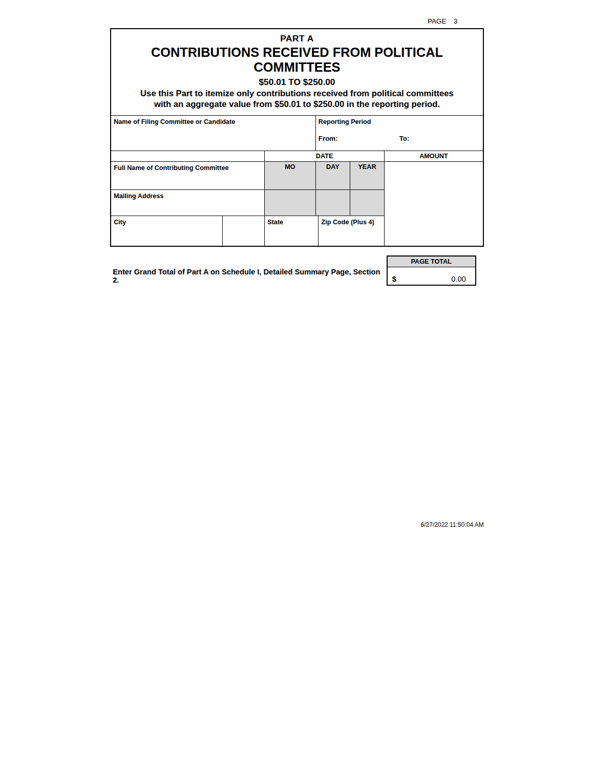PAGE 3
| PART A CONTRIBUTIONS RECEIVED FROM POLITICAL COMMITTEES $50.01 TO $250.00 Use this Part to itemize only contributions received from political committees with an aggregate value from $50.01 to $250.00 in the reporting period. |
| Name of Filing Committee or Candidate | Reporting Period From: To: |
| | DATE | AMOUNT |
| Full Name of Contributing Committee | MO | DAY | YEAR | |
| Mailing Address | | | |
| City | | / State / Zip Code (Plus 4) / |
| Enter Grand Total of Part A on Schedule I, Detailed Summary Page, Section 2. | / PAGE TOTAL / / $ 0.00 / |
6/27/2022 11:50:04 AM